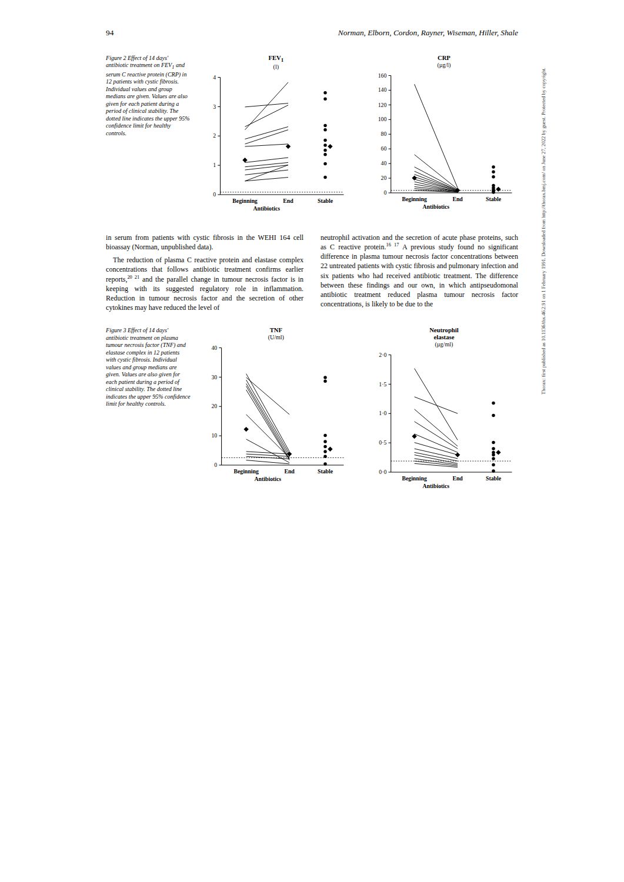94 Norman, Elborn, Cordon, Rayner, Wiseman, Hiller, Shale
Thorax: first published as 10.1136/thx.46.2.91 on 1 February 1991. Downloaded from http://thorax.bmj.com/ on June 27, 2022 by guest. Protected by copyright.
Figure 2 Effect of 14 days' antibiotic treatment on FEV1 and serum C reactive protein (CRP) in 12 patients with cystic fibrosis. Individual values and group medians are given. Values are also given for each patient during a period of clinical stability. The dotted line indicates the upper 95% confidence limit for healthy controls.
FEV1(l)
0 1 2 3 4 Beginning End Stable Antibiotics
CRP(µg/l)
0 20 40 60 80 100 120 140 160 Beginning End Stable Antibiotics
in serum from patients with cystic fibrosis in the WEHI 164 cell bioassay (Norman, unpublished data).
The reduction of plasma C reactive protein and elastase complex concentrations that follows antibiotic treatment confirms earlier reports,20 21 and the parallel change in tumour necrosis factor is in keeping with its suggested regulatory role in inflammation. Reduction in tumour necrosis factor and the secretion of other cytokines may have reduced the level of
neutrophil activation and the secretion of acute phase proteins, such as C reactive protein.16 17 A previous study found no significant difference in plasma tumour necrosis factor concentrations between 22 untreated patients with cystic fibrosis and pulmonary infection and six patients who had received antibiotic treatment. The difference between these findings and our own, in which antipseudomonal antibiotic treatment reduced plasma tumour necrosis factor concentrations, is likely to be due to the
Figure 3 Effect of 14 days' antibiotic treatment on plasma tumour necrosis factor (TNF) and elastase complex in 12 patients with cystic fibrosis. Individual values and group medians are given. Values are also given for each patient during a period of clinical stability. The dotted line indicates the upper 95% confidence limit for healthy controls.
TNF(U/ml)
0 10 20 30 40 Beginning End Stable Antibiotics
Neutrophil
elastase(µg/ml)
0·0 0·5 1·0 1·5 2·0 Beginning End Stable Antibiotics